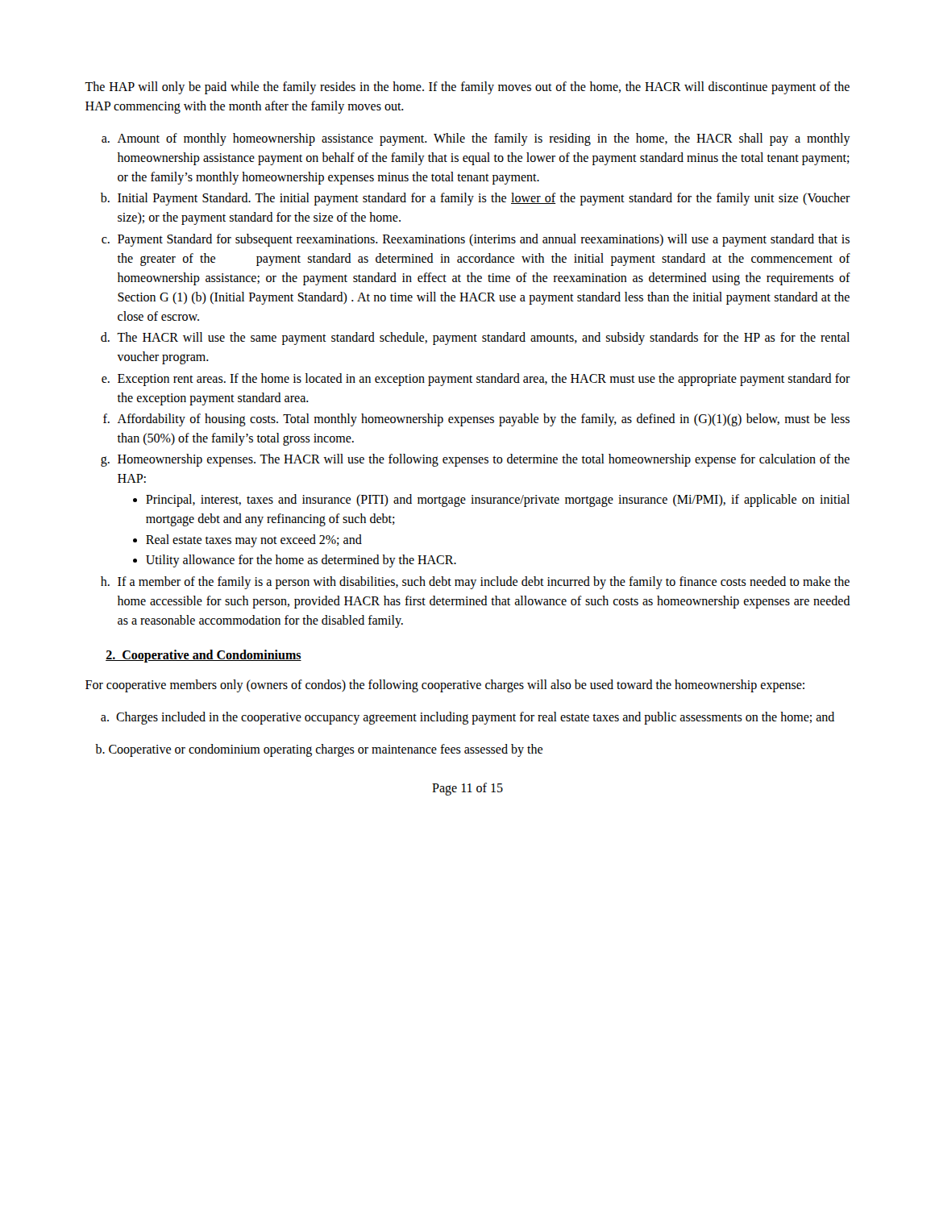The HAP will only be paid while the family resides in the home. If the family moves out of the home, the HACR will discontinue payment of the HAP commencing with the month after the family moves out.
Amount of monthly homeownership assistance payment. While the family is residing in the home, the HACR shall pay a monthly homeownership assistance payment on behalf of the family that is equal to the lower of the payment standard minus the total tenant payment; or the family’s monthly homeownership expenses minus the total tenant payment.
Initial Payment Standard. The initial payment standard for a family is the lower of the payment standard for the family unit size (Voucher size); or the payment standard for the size of the home.
Payment Standard for subsequent reexaminations. Reexaminations (interims and annual reexaminations) will use a payment standard that is the greater of the payment standard as determined in accordance with the initial payment standard at the commencement of homeownership assistance; or the payment standard in effect at the time of the reexamination as determined using the requirements of Section G (1) (b) (Initial Payment Standard) . At no time will the HACR use a payment standard less than the initial payment standard at the close of escrow.
The HACR will use the same payment standard schedule, payment standard amounts, and subsidy standards for the HP as for the rental voucher program.
Exception rent areas. If the home is located in an exception payment standard area, the HACR must use the appropriate payment standard for the exception payment standard area.
Affordability of housing costs. Total monthly homeownership expenses payable by the family, as defined in (G)(1)(g) below, must be less than (50%) of the family’s total gross income.
Homeownership expenses. The HACR will use the following expenses to determine the total homeownership expense for calculation of the HAP:
Principal, interest, taxes and insurance (PITI) and mortgage insurance/private mortgage insurance (Mi/PMI), if applicable on initial mortgage debt and any refinancing of such debt;
Real estate taxes may not exceed 2%; and
Utility allowance for the home as determined by the HACR.
If a member of the family is a person with disabilities, such debt may include debt incurred by the family to finance costs needed to make the home accessible for such person, provided HACR has first determined that allowance of such costs as homeownership expenses are needed as a reasonable accommodation for the disabled family.
2. Cooperative and Condominiums
For cooperative members only (owners of condos) the following cooperative charges will also be used toward the homeownership expense:
a. Charges included in the cooperative occupancy agreement including payment for real estate taxes and public assessments on the home; and
b. Cooperative or condominium operating charges or maintenance fees assessed by the
Page 11 of 15